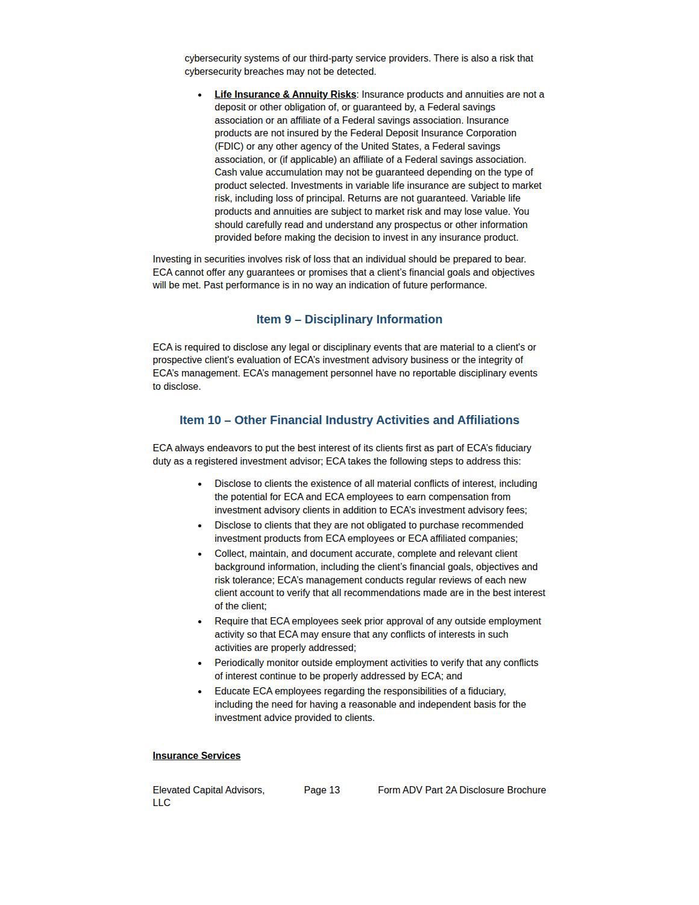cybersecurity systems of our third-party service providers. There is also a risk that cybersecurity breaches may not be detected.
Life Insurance & Annuity Risks: Insurance products and annuities are not a deposit or other obligation of, or guaranteed by, a Federal savings association or an affiliate of a Federal savings association. Insurance products are not insured by the Federal Deposit Insurance Corporation (FDIC) or any other agency of the United States, a Federal savings association, or (if applicable) an affiliate of a Federal savings association. Cash value accumulation may not be guaranteed depending on the type of product selected. Investments in variable life insurance are subject to market risk, including loss of principal. Returns are not guaranteed. Variable life products and annuities are subject to market risk and may lose value. You should carefully read and understand any prospectus or other information provided before making the decision to invest in any insurance product.
Investing in securities involves risk of loss that an individual should be prepared to bear. ECA cannot offer any guarantees or promises that a client’s financial goals and objectives will be met. Past performance is in no way an indication of future performance.
Item 9 – Disciplinary Information
ECA is required to disclose any legal or disciplinary events that are material to a client's or prospective client's evaluation of ECA’s investment advisory business or the integrity of ECA’s management. ECA’s management personnel have no reportable disciplinary events to disclose.
Item 10 – Other Financial Industry Activities and Affiliations
ECA always endeavors to put the best interest of its clients first as part of ECA’s fiduciary duty as a registered investment advisor; ECA takes the following steps to address this:
Disclose to clients the existence of all material conflicts of interest, including the potential for ECA and ECA employees to earn compensation from investment advisory clients in addition to ECA’s investment advisory fees;
Disclose to clients that they are not obligated to purchase recommended investment products from ECA employees or ECA affiliated companies;
Collect, maintain, and document accurate, complete and relevant client background information, including the client’s financial goals, objectives and risk tolerance; ECA’s management conducts regular reviews of each new client account to verify that all recommendations made are in the best interest of the client;
Require that ECA employees seek prior approval of any outside employment activity so that ECA may ensure that any conflicts of interests in such activities are properly addressed;
Periodically monitor outside employment activities to verify that any conflicts of interest continue to be properly addressed by ECA; and
Educate ECA employees regarding the responsibilities of a fiduciary, including the need for having a reasonable and independent basis for the investment advice provided to clients.
Insurance Services
Elevated Capital Advisors, LLC
Page 13
Form ADV Part 2A Disclosure Brochure